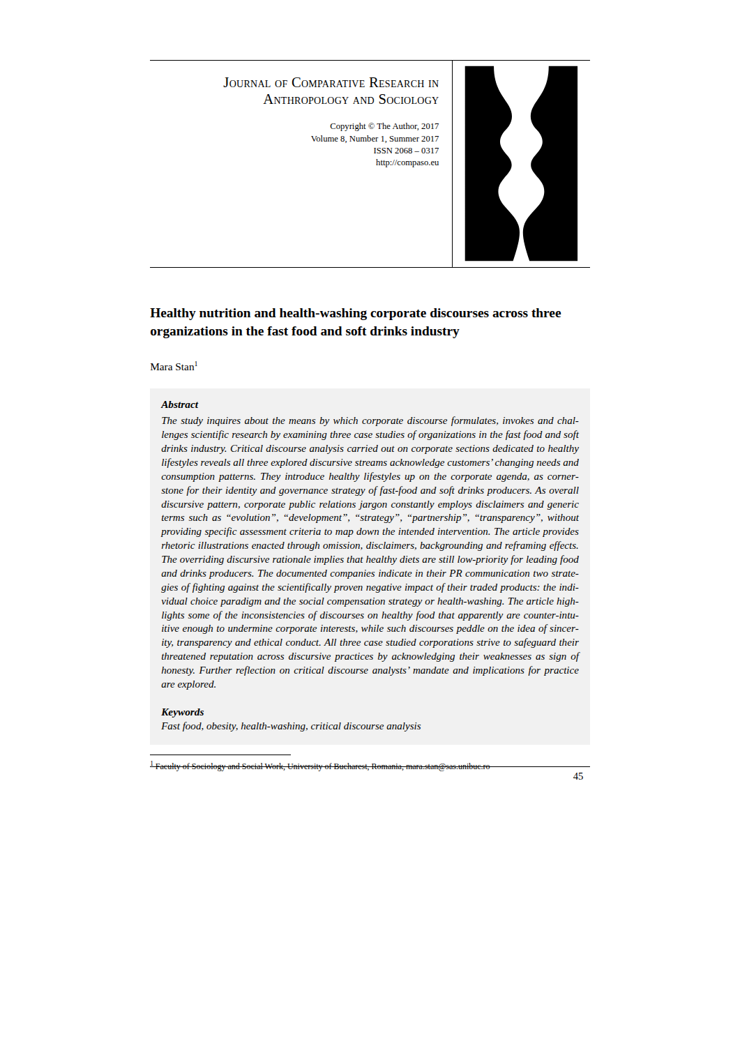Journal of Comparative Research in
Anthropology and Sociology
Copyright © The Author, 2017
Volume 8, Number 1, Summer 2017
ISSN 2068 – 0317
http://compaso.eu
Healthy nutrition and health-washing corporate discourses across three organizations in the fast food and soft drinks industry
Mara Stan1
Abstract
The study inquires about the means by which corporate discourse formulates, invokes and challenges scientific research by examining three case studies of organizations in the fast food and soft drinks industry. Critical discourse analysis carried out on corporate sections dedicated to healthy lifestyles reveals all three explored discursive streams acknowledge customers’ changing needs and consumption patterns. They introduce healthy lifestyles up on the corporate agenda, as cornerstone for their identity and governance strategy of fast-food and soft drinks producers. As overall discursive pattern, corporate public relations jargon constantly employs disclaimers and generic terms such as “evolution”, “development”, “strategy”, “partnership”, “transparency”, without providing specific assessment criteria to map down the intended intervention. The article provides rhetoric illustrations enacted through omission, disclaimers, backgrounding and reframing effects. The overriding discursive rationale implies that healthy diets are still low-priority for leading food and drinks producers. The documented companies indicate in their PR communication two strategies of fighting against the scientifically proven negative impact of their traded products: the individual choice paradigm and the social compensation strategy or health-washing. The article highlights some of the inconsistencies of discourses on healthy food that apparently are counter-intuitive enough to undermine corporate interests, while such discourses peddle on the idea of sincerity, transparency and ethical conduct. All three case studied corporations strive to safeguard their threatened reputation across discursive practices by acknowledging their weaknesses as sign of honesty. Further reflection on critical discourse analysts’ mandate and implications for practice are explored.
Keywords
Fast food, obesity, health-washing, critical discourse analysis
1 Faculty of Sociology and Social Work, University of Bucharest, Romania, mara.stan@sas.unibuc.ro
45